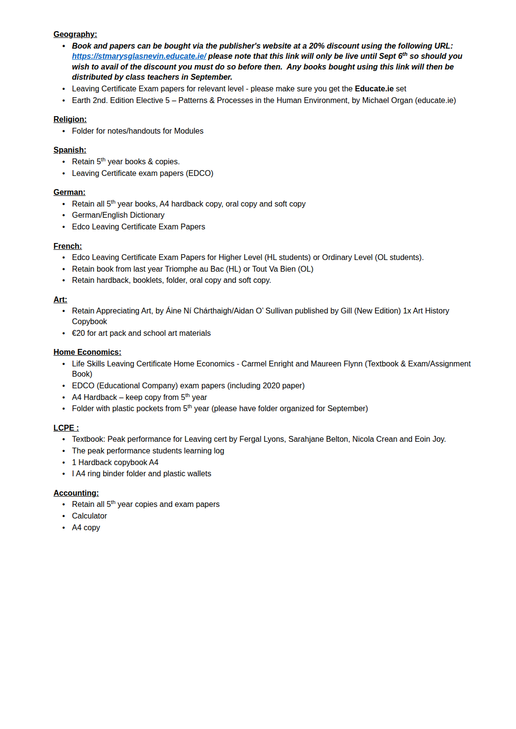Geography:
Book and papers can be bought via the publisher's website at a 20% discount using the following URL: https://stmarysglasnevin.educate.ie/ please note that this link will only be live until Sept 6th so should you wish to avail of the discount you must do so before then. Any books bought using this link will then be distributed by class teachers in September.
Leaving Certificate Exam papers for relevant level - please make sure you get the Educate.ie set
Earth 2nd. Edition Elective 5 – Patterns & Processes in the Human Environment, by Michael Organ (educate.ie)
Religion:
Folder for notes/handouts for Modules
Spanish:
Retain 5th year books & copies.
Leaving Certificate exam papers (EDCO)
German:
Retain all 5th year books, A4 hardback copy, oral copy and soft copy
German/English Dictionary
Edco Leaving Certificate Exam Papers
French:
Edco Leaving Certificate Exam Papers for Higher Level (HL students) or Ordinary Level (OL students).
Retain book from last year Triomphe au Bac (HL) or Tout Va Bien (OL)
Retain hardback, booklets, folder, oral copy and soft copy.
Art:
Retain Appreciating Art, by Áine Ní Chárthaigh/Aidan O’ Sullivan published by Gill (New Edition) 1x Art History Copybook
€20 for art pack and school art materials
Home Economics:
Life Skills Leaving Certificate Home Economics - Carmel Enright and Maureen Flynn (Textbook & Exam/Assignment Book)
EDCO (Educational Company) exam papers (including 2020 paper)
A4 Hardback – keep copy from 5th year
Folder with plastic pockets from 5th year (please have folder organized for September)
LCPE :
Textbook: Peak performance for Leaving cert by Fergal Lyons, Sarahjane Belton, Nicola Crean and Eoin Joy.
The peak performance students learning log
1 Hardback copybook A4
I A4 ring binder folder and plastic wallets
Accounting:
Retain all 5th year copies and exam papers
Calculator
A4 copy